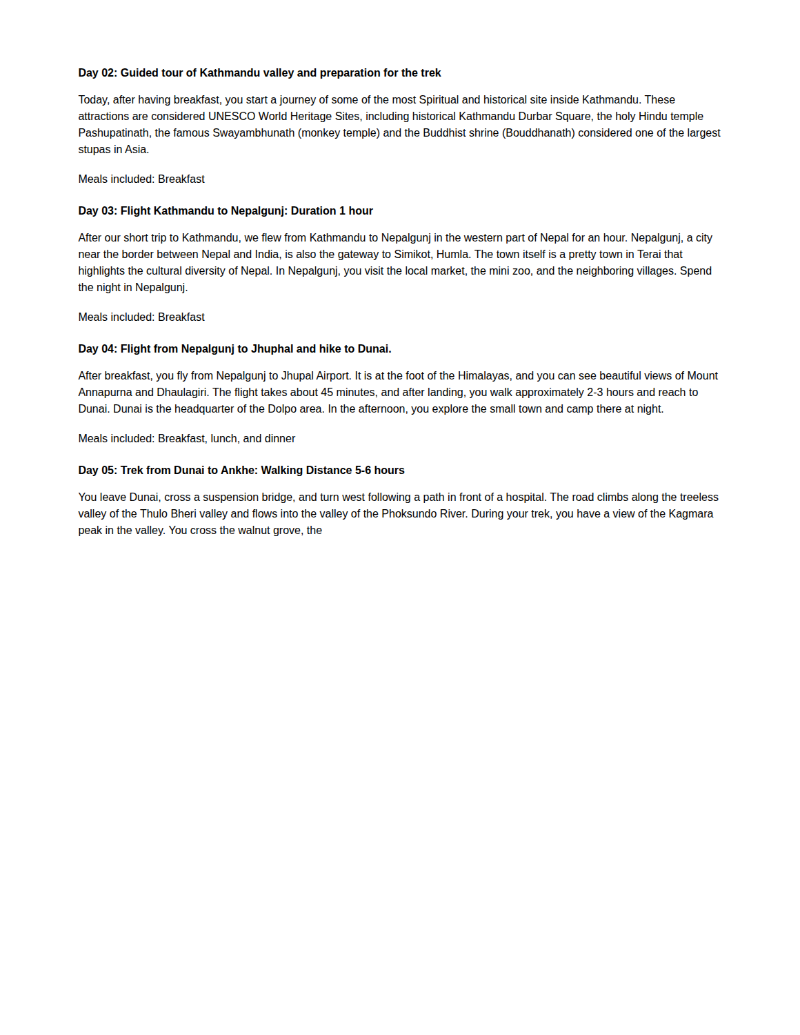Day 02: Guided tour of Kathmandu valley and preparation for the trek
Today, after having breakfast, you start a journey of some of the most Spiritual and historical site inside Kathmandu. These attractions are considered UNESCO World Heritage Sites, including historical Kathmandu Durbar Square, the holy Hindu temple Pashupatinath, the famous Swayambhunath (monkey temple) and the Buddhist shrine (Bouddhanath) considered one of the largest stupas in Asia.
Meals included: Breakfast
Day 03: Flight Kathmandu to Nepalgunj: Duration 1 hour
After our short trip to Kathmandu, we flew from Kathmandu to Nepalgunj in the western part of Nepal for an hour. Nepalgunj, a city near the border between Nepal and India, is also the gateway to Simikot, Humla. The town itself is a pretty town in Terai that highlights the cultural diversity of Nepal. In Nepalgunj, you visit the local market, the mini zoo, and the neighboring villages. Spend the night in Nepalgunj.
Meals included: Breakfast
Day 04: Flight from Nepalgunj to Jhuphal and hike to Dunai.
After breakfast, you fly from Nepalgunj to Jhupal Airport. It is at the foot of the Himalayas, and you can see beautiful views of Mount Annapurna and Dhaulagiri. The flight takes about 45 minutes, and after landing, you walk approximately 2-3 hours and reach to Dunai. Dunai is the headquarter of the Dolpo area. In the afternoon, you explore the small town and camp there at night.
Meals included: Breakfast, lunch, and dinner
Day 05: Trek from Dunai to Ankhe: Walking Distance 5-6 hours
You leave Dunai, cross a suspension bridge, and turn west following a path in front of a hospital. The road climbs along the treeless valley of the Thulo Bheri valley and flows into the valley of the Phoksundo River. During your trek, you have a view of the Kagmara peak in the valley. You cross the walnut grove, the